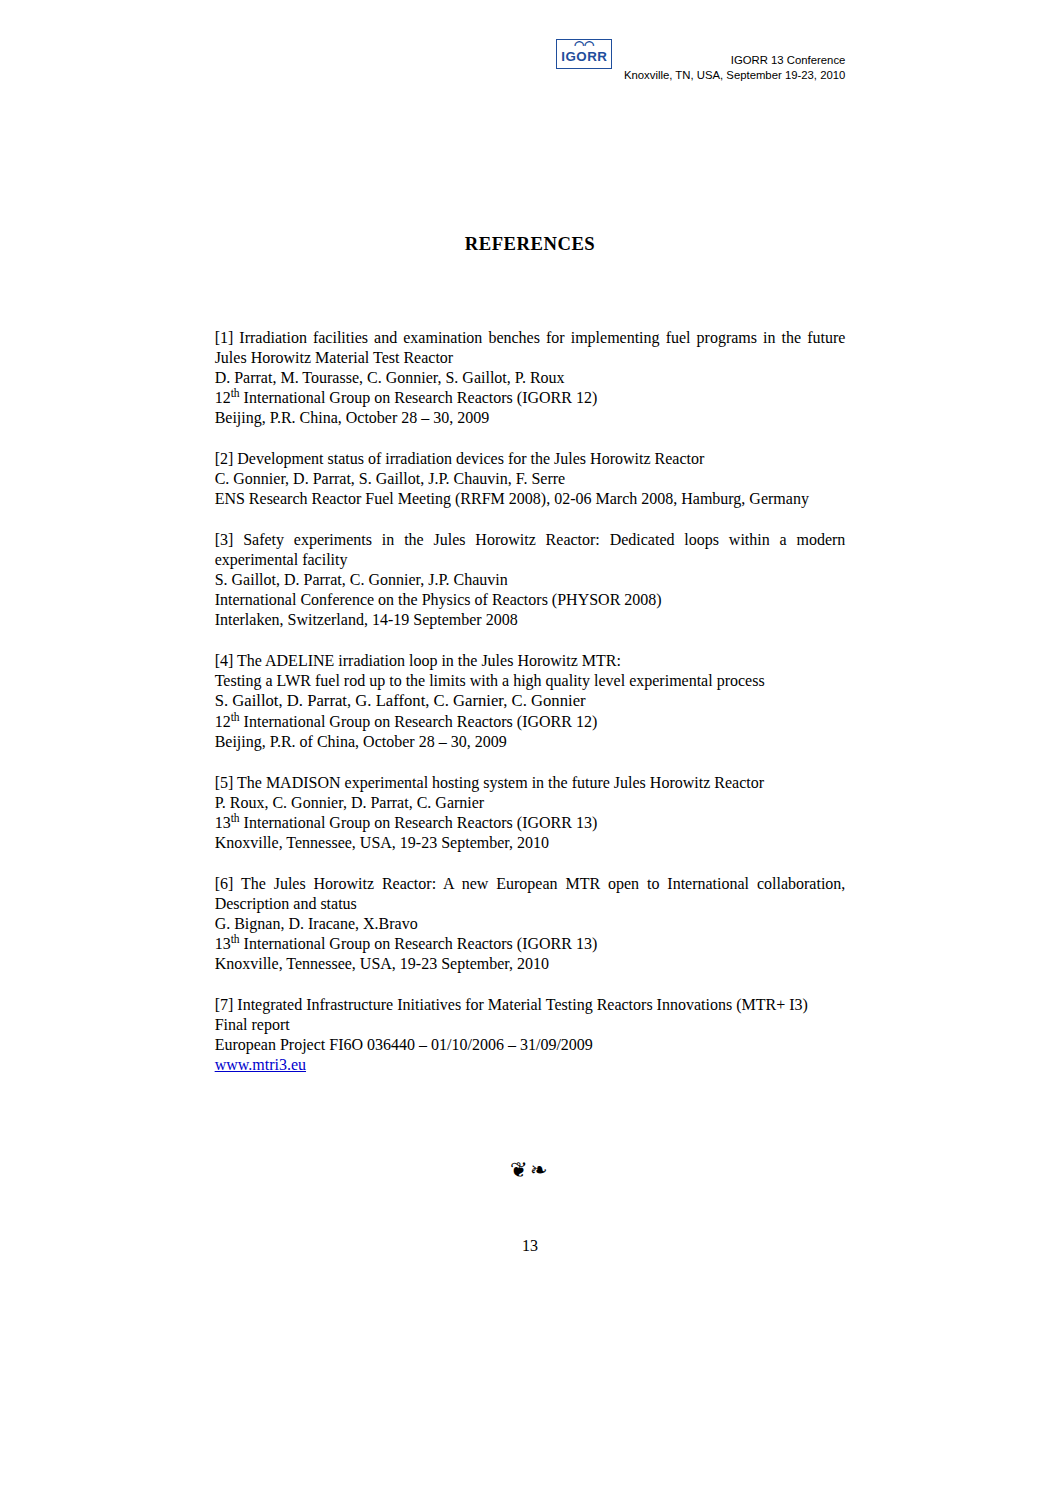◠◠IGORR IGORR 13 Conference
Knoxville, TN, USA, September 19-23, 2010
REFERENCES
[1] Irradiation facilities and examination benches for implementing fuel programs in the future Jules Horowitz Material Test Reactor D. Parrat, M. Tourasse, C. Gonnier, S. Gaillot, P. Roux 12th International Group on Research Reactors (IGORR 12) Beijing, P.R. China, October 28 – 30, 2009
[2] Development status of irradiation devices for the Jules Horowitz Reactor C. Gonnier, D. Parrat, S. Gaillot, J.P. Chauvin, F. Serre ENS Research Reactor Fuel Meeting (RRFM 2008), 02-06 March 2008, Hamburg, Germany
[3] Safety experiments in the Jules Horowitz Reactor: Dedicated loops within a modern experimental facility S. Gaillot, D. Parrat, C. Gonnier, J.P. Chauvin International Conference on the Physics of Reactors (PHYSOR 2008) Interlaken, Switzerland, 14-19 September 2008
[4] The ADELINE irradiation loop in the Jules Horowitz MTR: Testing a LWR fuel rod up to the limits with a high quality level experimental process S. Gaillot, D. Parrat, G. Laffont, C. Garnier, C. Gonnier 12th International Group on Research Reactors (IGORR 12) Beijing, P.R. of China, October 28 – 30, 2009
[5] The MADISON experimental hosting system in the future Jules Horowitz Reactor P. Roux, C. Gonnier, D. Parrat, C. Garnier 13th International Group on Research Reactors (IGORR 13) Knoxville, Tennessee, USA, 19-23 September, 2010
[6] The Jules Horowitz Reactor: A new European MTR open to International collaboration, Description and status G. Bignan, D. Iracane, X.Bravo 13th International Group on Research Reactors (IGORR 13) Knoxville, Tennessee, USA, 19-23 September, 2010
[7] Integrated Infrastructure Initiatives for Material Testing Reactors Innovations (MTR+ I3) Final report European Project FI6O 036440 – 01/10/2006 – 31/09/2009 www.mtri3.eu
❦❧
13